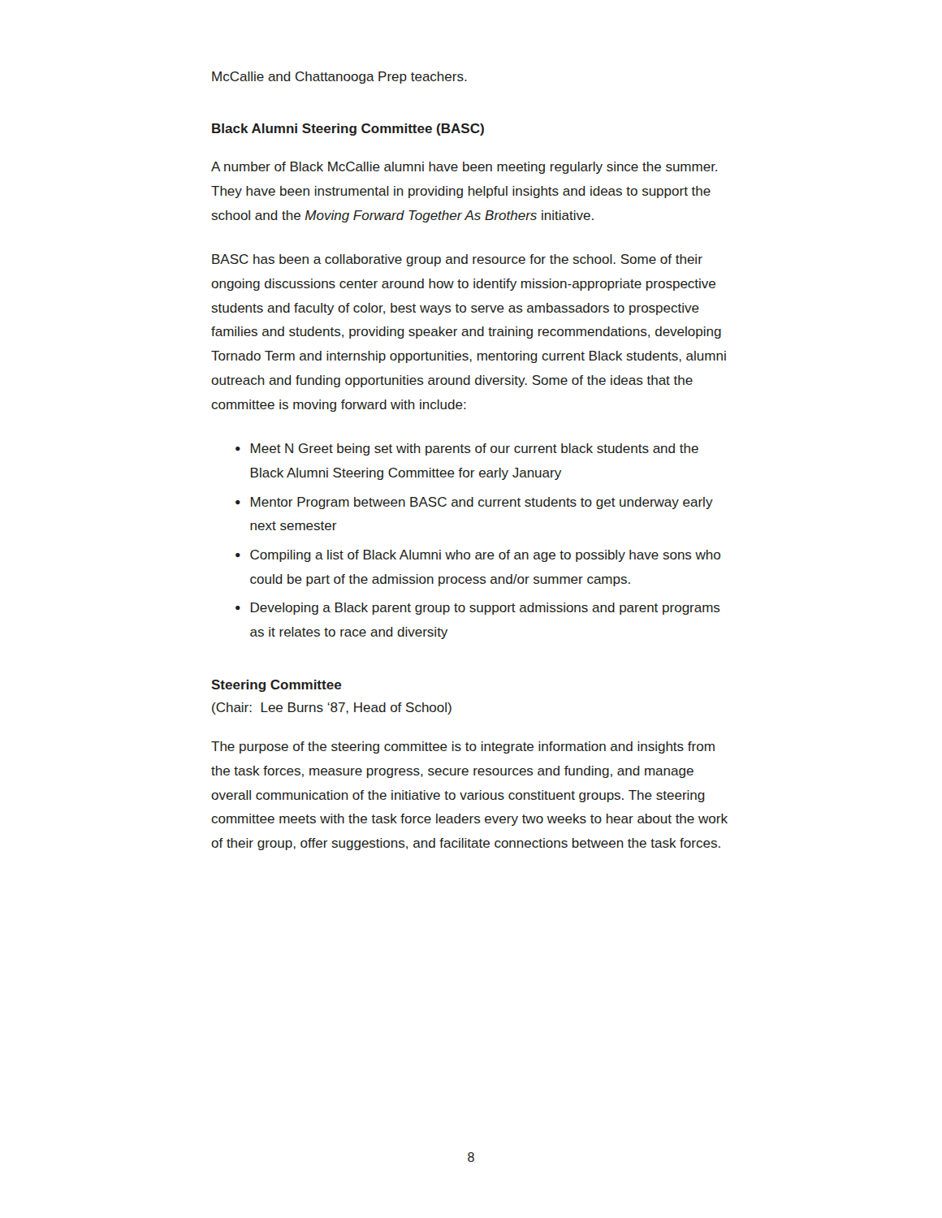McCallie and Chattanooga Prep teachers.
Black Alumni Steering Committee (BASC)
A number of Black McCallie alumni have been meeting regularly since the summer. They have been instrumental in providing helpful insights and ideas to support the school and the Moving Forward Together As Brothers initiative.
BASC has been a collaborative group and resource for the school. Some of their ongoing discussions center around how to identify mission-appropriate prospective students and faculty of color, best ways to serve as ambassadors to prospective families and students, providing speaker and training recommendations, developing Tornado Term and internship opportunities, mentoring current Black students, alumni outreach and funding opportunities around diversity. Some of the ideas that the committee is moving forward with include:
Meet N Greet being set with parents of our current black students and the Black Alumni Steering Committee for early January
Mentor Program between BASC and current students to get underway early next semester
Compiling a list of Black Alumni who are of an age to possibly have sons who could be part of the admission process and/or summer camps.
Developing a Black parent group to support admissions and parent programs as it relates to race and diversity
Steering Committee
(Chair: Lee Burns ‘87, Head of School)
The purpose of the steering committee is to integrate information and insights from the task forces, measure progress, secure resources and funding, and manage overall communication of the initiative to various constituent groups. The steering committee meets with the task force leaders every two weeks to hear about the work of their group, offer suggestions, and facilitate connections between the task forces.
8